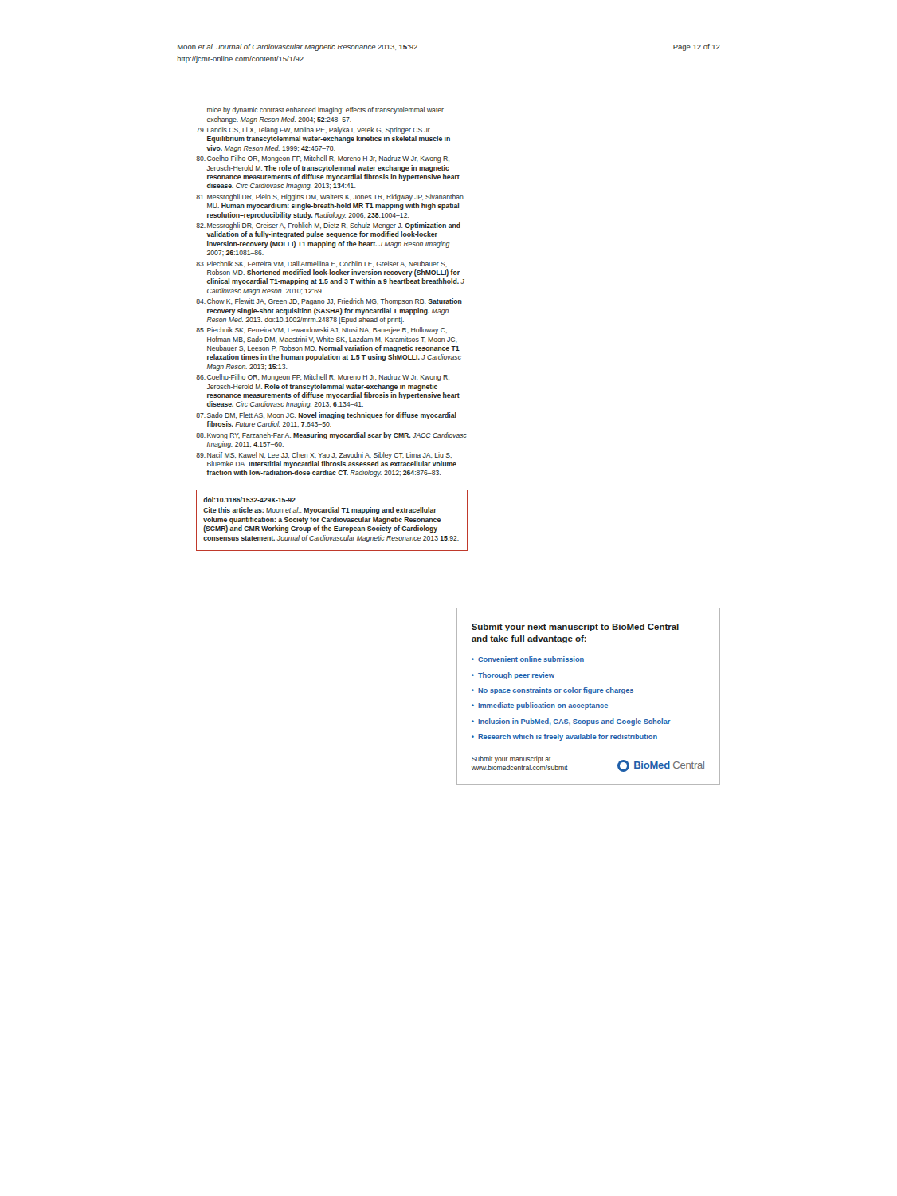Moon et al. Journal of Cardiovascular Magnetic Resonance 2013, 15:92
http://jcmr-online.com/content/15/1/92
Page 12 of 12
mice by dynamic contrast enhanced imaging: effects of transcytolemmal water exchange. Magn Reson Med. 2004; 52:248–57.
79. Landis CS, Li X, Telang FW, Molina PE, Palyka I, Vetek G, Springer CS Jr. Equilibrium transcytolemmal water-exchange kinetics in skeletal muscle in vivo. Magn Reson Med. 1999; 42:467–78.
80. Coelho-Filho OR, Mongeon FP, Mitchell R, Moreno H Jr, Nadruz W Jr, Kwong R, Jerosch-Herold M. The role of transcytolemmal water exchange in magnetic resonance measurements of diffuse myocardial fibrosis in hypertensive heart disease. Circ Cardiovasc Imaging. 2013; 134:41.
81. Messroghli DR, Plein S, Higgins DM, Walters K, Jones TR, Ridgway JP, Sivananthan MU. Human myocardium: single-breath-hold MR T1 mapping with high spatial resolution–reproducibility study. Radiology. 2006; 238:1004–12.
82. Messroghli DR, Greiser A, Frohlich M, Dietz R, Schulz-Menger J. Optimization and validation of a fully-integrated pulse sequence for modified look-locker inversion-recovery (MOLLI) T1 mapping of the heart. J Magn Reson Imaging. 2007; 26:1081–86.
83. Piechnik SK, Ferreira VM, Dall'Armellina E, Cochlin LE, Greiser A, Neubauer S, Robson MD. Shortened modified look-locker inversion recovery (ShMOLLI) for clinical myocardial T1-mapping at 1.5 and 3 T within a 9 heartbeat breathhold. J Cardiovasc Magn Reson. 2010; 12:69.
84. Chow K, Flewitt JA, Green JD, Pagano JJ, Friedrich MG, Thompson RB. Saturation recovery single-shot acquisition (SASHA) for myocardial T mapping. Magn Reson Med. 2013. doi:10.1002/mrm.24878 [Epud ahead of print].
85. Piechnik SK, Ferreira VM, Lewandowski AJ, Ntusi NA, Banerjee R, Holloway C, Hofman MB, Sado DM, Maestrini V, White SK, Lazdam M, Karamitsos T, Moon JC, Neubauer S, Leeson P, Robson MD. Normal variation of magnetic resonance T1 relaxation times in the human population at 1.5 T using ShMOLLI. J Cardiovasc Magn Reson. 2013; 15:13.
86. Coelho-Filho OR, Mongeon FP, Mitchell R, Moreno H Jr, Nadruz W Jr, Kwong R, Jerosch-Herold M. Role of transcytolemmal water-exchange in magnetic resonance measurements of diffuse myocardial fibrosis in hypertensive heart disease. Circ Cardiovasc Imaging. 2013; 6:134–41.
87. Sado DM, Flett AS, Moon JC. Novel imaging techniques for diffuse myocardial fibrosis. Future Cardiol. 2011; 7:643–50.
88. Kwong RY, Farzaneh-Far A. Measuring myocardial scar by CMR. JACC Cardiovasc Imaging. 2011; 4:157–60.
89. Nacif MS, Kawel N, Lee JJ, Chen X, Yao J, Zavodni A, Sibley CT, Lima JA, Liu S, Bluemke DA. Interstitial myocardial fibrosis assessed as extracellular volume fraction with low-radiation-dose cardiac CT. Radiology. 2012; 264:876–83.
doi:10.1186/1532-429X-15-92
Cite this article as: Moon et al.: Myocardial T1 mapping and extracellular volume quantification: a Society for Cardiovascular Magnetic Resonance (SCMR) and CMR Working Group of the European Society of Cardiology consensus statement. Journal of Cardiovascular Magnetic Resonance 2013 15:92.
Submit your next manuscript to BioMed Central
and take full advantage of:
Convenient online submission
Thorough peer review
No space constraints or color figure charges
Immediate publication on acceptance
Inclusion in PubMed, CAS, Scopus and Google Scholar
Research which is freely available for redistribution
Submit your manuscript at
www.biomedcentral.com/submit
BioMed Central